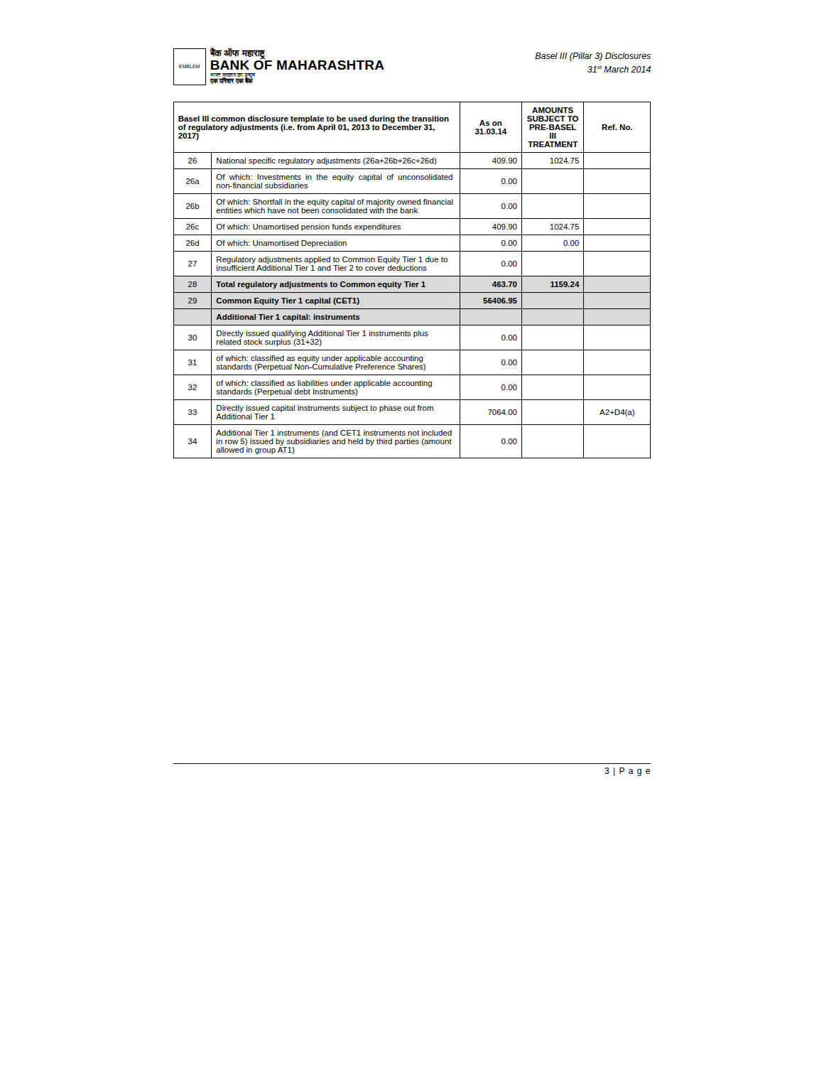EMBLEM
बैंक ऑफ महाराष्ट्र
BANK OF MAHARASHTRA
भारत सरकार का उद्यम
एक परिवार एक बैंक
Basel III (Pillar 3) Disclosures
31st March 2014
| Basel III common disclosure template to be used during the transition of regulatory adjustments (i.e. from April 01, 2013 to December 31, 2017) | As on 31.03.14 | AMOUNTS SUBJECT TO PRE-BASEL III TREATMENT | Ref. No. |
| --- | --- | --- | --- |
| 26 | National specific regulatory adjustments (26a+26b+26c+26d) | 409.90 | 1024.75 | |
| 26a | Of which: Investments in the equity capital of unconsolidated non-financial subsidiaries | 0.00 | | |
| 26b | Of which: Shortfall in the equity capital of majority owned financial entities which have not been consolidated with the bank | 0.00 | | |
| 26c | Of which: Unamortised pension funds expenditures | 409.90 | 1024.75 | |
| 26d | Of which: Unamortised Depreciation | 0.00 | 0.00 | |
| 27 | Regulatory adjustments applied to Common Equity Tier 1 due to insufficient Additional Tier 1 and Tier 2 to cover deductions | 0.00 | | |
| 28 | Total regulatory adjustments to Common equity Tier 1 | 463.70 | 1159.24 | |
| 29 | Common Equity Tier 1 capital (CET1) | 56406.95 | | |
| | Additional Tier 1 capital: instruments | | | |
| 30 | Directly issued qualifying Additional Tier 1 instruments plus related stock surplus (31+32) | 0.00 | | |
| 31 | of which: classified as equity under applicable accounting standards (Perpetual Non-Cumulative Preference Shares) | 0.00 | | |
| 32 | of which: classified as liabilities under applicable accounting standards (Perpetual debt Instruments) | 0.00 | | |
| 33 | Directly issued capital instruments subject to phase out from Additional Tier 1 | 7064.00 | | A2+D4(a) |
| 34 | Additional Tier 1 instruments (and CET1 instruments not included in row 5) issued by subsidiaries and held by third parties (amount allowed in group AT1) | 0.00 | | |
3 | P a g e